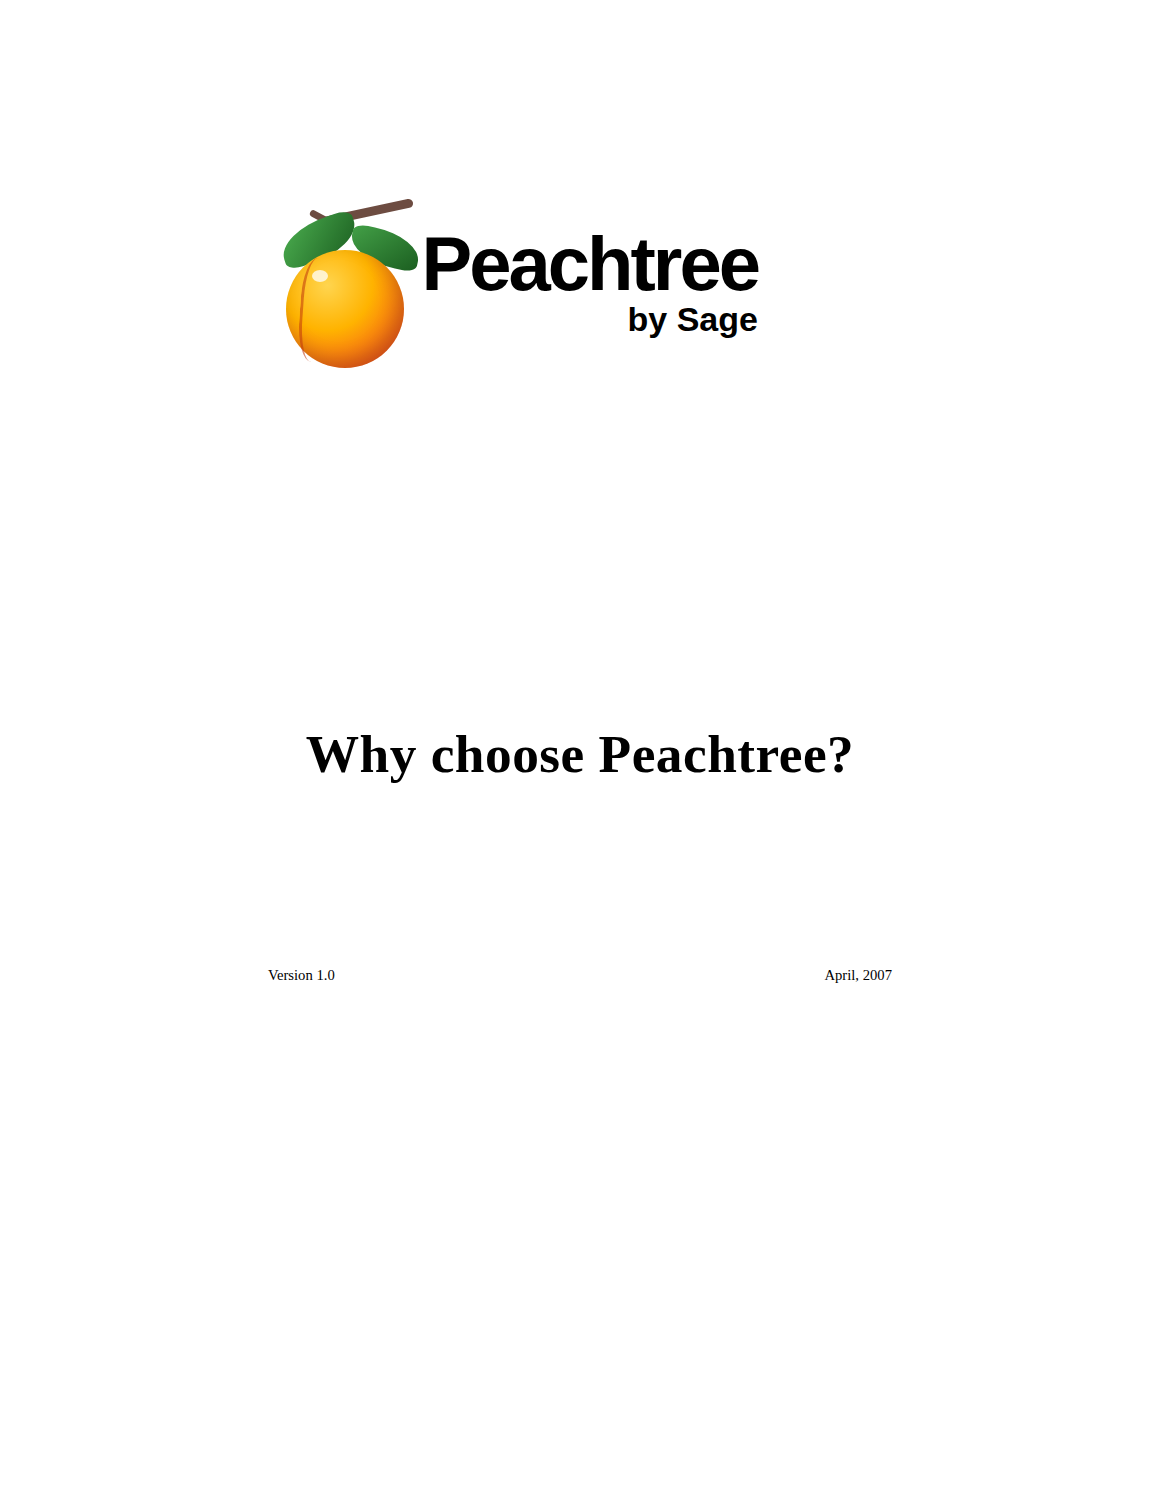Peachtree
by Sage
Why choose Peachtree?
Version 1.0 April, 2007